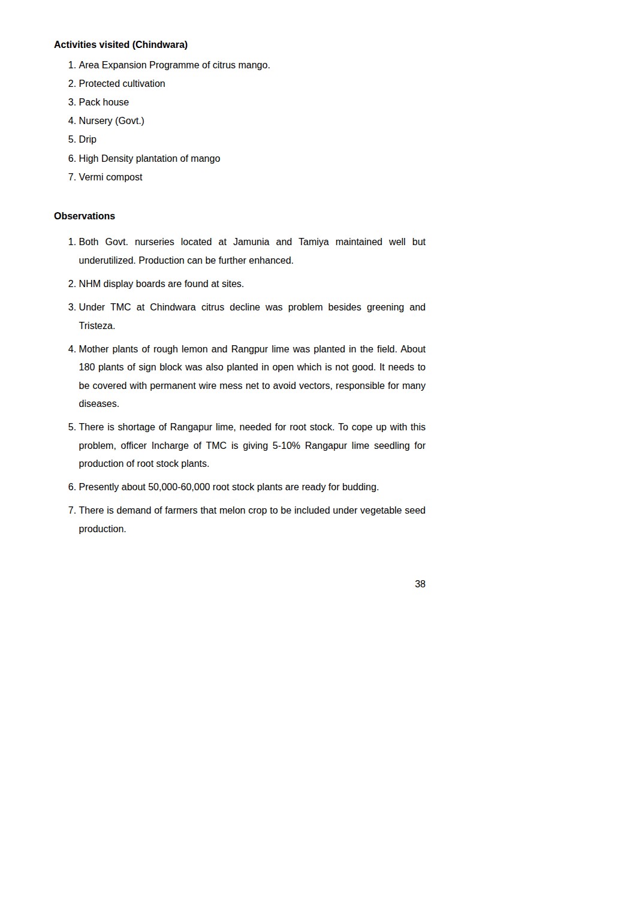Activities visited (Chindwara)
Area Expansion Programme of citrus mango.
Protected cultivation
Pack house
Nursery (Govt.)
Drip
High Density plantation of mango
Vermi compost
Observations
Both Govt. nurseries located at Jamunia and Tamiya maintained well but underutilized. Production can be further enhanced.
NHM display boards are found at sites.
Under TMC at Chindwara citrus decline was problem besides greening and Tristeza.
Mother plants of rough lemon and Rangpur lime was planted in the field. About 180 plants of sign block was also planted in open which is not good. It needs to be covered with permanent wire mess net to avoid vectors, responsible for many diseases.
There is shortage of Rangapur lime, needed for root stock. To cope up with this problem, officer Incharge of TMC is giving 5-10% Rangapur lime seedling for production of root stock plants.
Presently about 50,000-60,000 root stock plants are ready for budding.
There is demand of farmers that melon crop to be included under vegetable seed production.
38